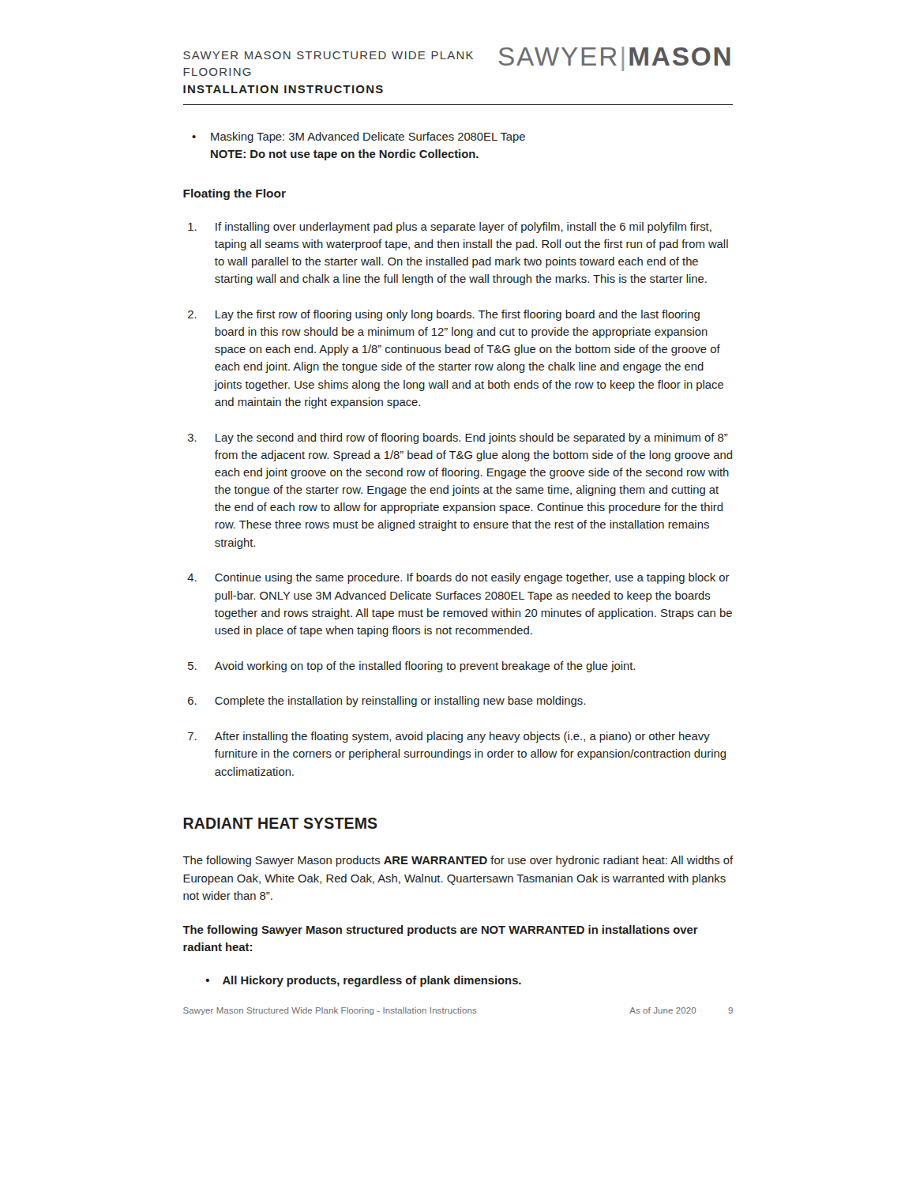SAWYER MASON STRUCTURED WIDE PLANK FLOORING
INSTALLATION INSTRUCTIONS
SAWYER|MASON
Masking Tape: 3M Advanced Delicate Surfaces 2080EL Tape NOTE: Do not use tape on the Nordic Collection.
Floating the Floor
If installing over underlayment pad plus a separate layer of polyfilm, install the 6 mil polyfilm first, taping all seams with waterproof tape, and then install the pad. Roll out the first run of pad from wall to wall parallel to the starter wall. On the installed pad mark two points toward each end of the starting wall and chalk a line the full length of the wall through the marks. This is the starter line.
Lay the first row of flooring using only long boards. The first flooring board and the last flooring board in this row should be a minimum of 12” long and cut to provide the appropriate expansion space on each end. Apply a 1/8” continuous bead of T&G glue on the bottom side of the groove of each end joint. Align the tongue side of the starter row along the chalk line and engage the end joints together. Use shims along the long wall and at both ends of the row to keep the floor in place and maintain the right expansion space.
Lay the second and third row of flooring boards. End joints should be separated by a minimum of 8” from the adjacent row. Spread a 1/8” bead of T&G glue along the bottom side of the long groove and each end joint groove on the second row of flooring. Engage the groove side of the second row with the tongue of the starter row. Engage the end joints at the same time, aligning them and cutting at the end of each row to allow for appropriate expansion space. Continue this procedure for the third row. These three rows must be aligned straight to ensure that the rest of the installation remains straight.
Continue using the same procedure. If boards do not easily engage together, use a tapping block or pull-bar. ONLY use 3M Advanced Delicate Surfaces 2080EL Tape as needed to keep the boards together and rows straight. All tape must be removed within 20 minutes of application. Straps can be used in place of tape when taping floors is not recommended.
Avoid working on top of the installed flooring to prevent breakage of the glue joint.
Complete the installation by reinstalling or installing new base moldings.
After installing the floating system, avoid placing any heavy objects (i.e., a piano) or other heavy furniture in the corners or peripheral surroundings in order to allow for expansion/contraction during acclimatization.
RADIANT HEAT SYSTEMS
The following Sawyer Mason products ARE WARRANTED for use over hydronic radiant heat: All widths of European Oak, White Oak, Red Oak, Ash, Walnut. Quartersawn Tasmanian Oak is warranted with planks not wider than 8”.
The following Sawyer Mason structured products are NOT WARRANTED in installations over radiant heat:
All Hickory products, regardless of plank dimensions.
Sawyer Mason Structured Wide Plank Flooring - Installation Instructions
As of June 2020 9